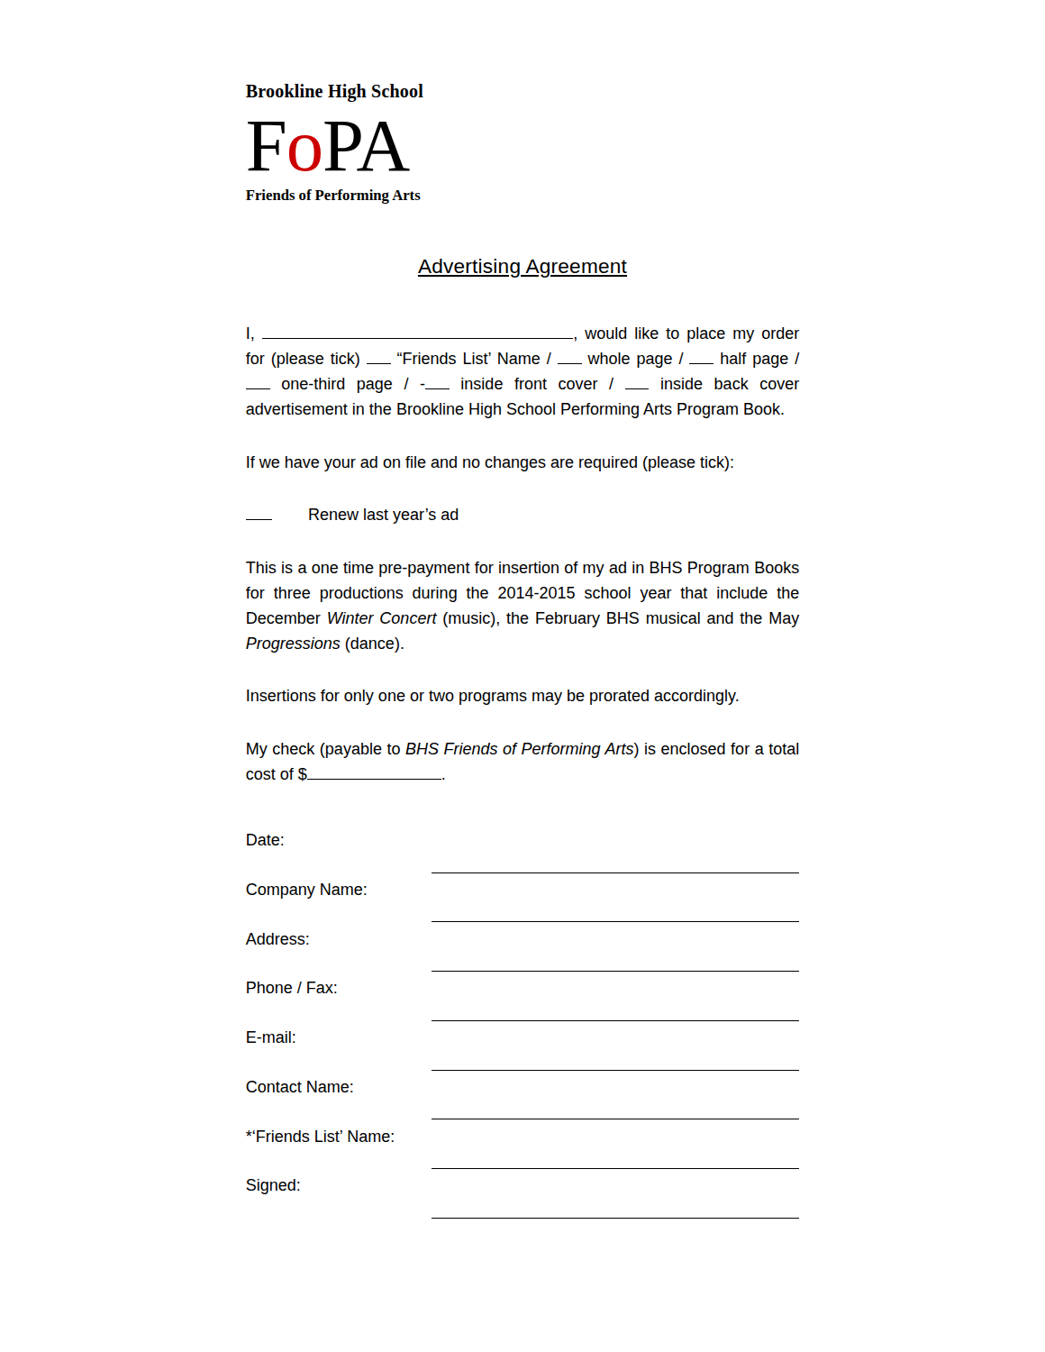Brookline High School
Fo PA
Friends of Performing Arts
Advertising Agreement
I, , would like to place my order for (please tick) “Friends List’ Name / whole page / half page / one-third page / - inside front cover / inside back cover advertisement in the Brookline High School Performing Arts Program Book.
If we have your ad on file and no changes are required (please tick):
Renew last year’s ad
This is a one time pre-payment for insertion of my ad in BHS Program Books for three productions during the 2014-2015 school year that include the December Winter Concert (music), the February BHS musical and the May Progressions (dance).
Insertions for only one or two programs may be prorated accordingly.
My check (payable to BHS Friends of Performing Arts) is enclosed for a total cost of $ .
| Date: | |
| Company Name: | |
| Address: | |
| Phone / Fax: | |
| E-mail: | |
| Contact Name: | |
| *‘Friends List’ Name: | |
| Signed: | |